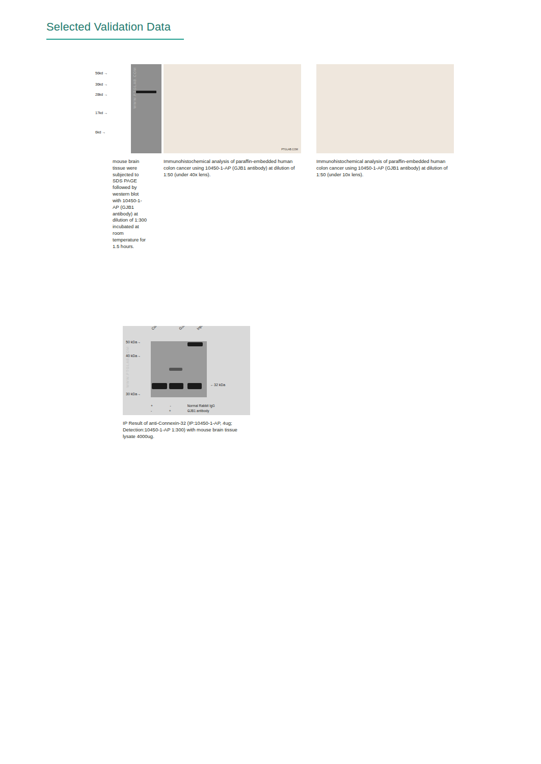Selected Validation Data
WWW.PTGLAB.COM
56kd→
36kd→
28kd→
17kd→
6kd→
mouse brain tissue were subjected to SDS PAGE followed by western blot with 10450-1-AP (GJB1 antibody) at dilution of 1:300 incubated at room temperature for 1.5 hours.
PTGLAB.COM
Immunohistochemical analysis of paraffin-embedded human colon cancer using 10450-1-AP (GJB1 antibody) at dilution of 1:50 (under 40x lens).
Immunohistochemical analysis of paraffin-embedded human colon cancer using 10450-1-AP (GJB1 antibody) at dilution of 1:50 (under 10x lens).
WWW.PTGLAB.COM
Control IgG GJB1 Input
50 kDa→
40 kDa→
30 kDa→
←32 kDa
+ - - Normal Rabbit IgG
- + - GJB1 antibody
IP Result of anti-Connexin-32 (IP:10450-1-AP, 4ug; Detection:10450-1-AP 1:300) with mouse brain tissue lysate 4000ug.